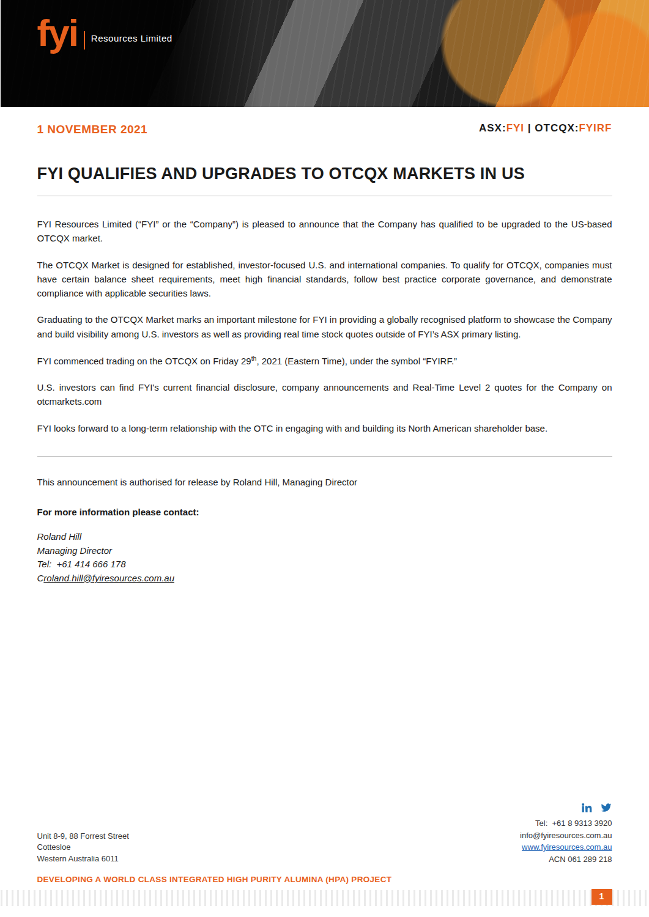fyi Resources Limited
1 NOVEMBER 2021
ASX:FYI | OTCQX:FYIRF
FYI QUALIFIES AND UPGRADES TO OTCQX MARKETS IN US
FYI Resources Limited (“FYI” or the “Company”) is pleased to announce that the Company has qualified to be upgraded to the US-based OTCQX market.
The OTCQX Market is designed for established, investor-focused U.S. and international companies. To qualify for OTCQX, companies must have certain balance sheet requirements, meet high financial standards, follow best practice corporate governance, and demonstrate compliance with applicable securities laws.
Graduating to the OTCQX Market marks an important milestone for FYI in providing a globally recognised platform to showcase the Company and build visibility among U.S. investors as well as providing real time stock quotes outside of FYI’s ASX primary listing.
FYI commenced trading on the OTCQX on Friday 29th, 2021 (Eastern Time), under the symbol “FYIRF.”
U.S. investors can find FYI's current financial disclosure, company announcements and Real-Time Level 2 quotes for the Company on otcmarkets.com
FYI looks forward to a long-term relationship with the OTC in engaging with and building its North American shareholder base.
This announcement is authorised for release by Roland Hill, Managing Director
For more information please contact:
Roland Hill
Managing Director
Tel: +61 414 666 178
Croland.hill@fyiresources.com.au
Unit 8-9, 88 Forrest Street
Cottesloe
Western Australia 6011
Tel: +61 8 9313 3920
info@fyiresources.com.au
www.fyiresources.com.au
ACN 061 289 218
Developing a world class integrated high purity alumina (HPA) project
1